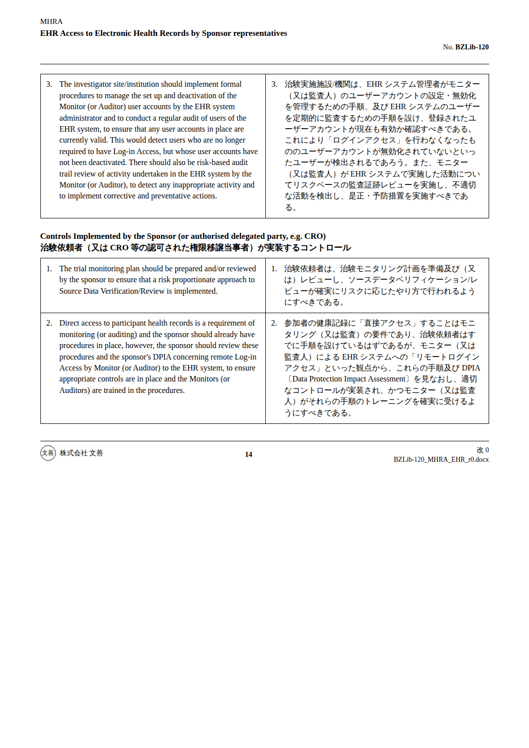MHRA
EHR Access to Electronic Health Records by Sponsor representatives
No. BZLib-120
| 3. | The investigator site/institution should implement formal procedures to manage the set up and deactivation of the Monitor (or Auditor) user accounts by the EHR system administrator and to conduct a regular audit of users of the EHR system, to ensure that any user accounts in place are currently valid. This would detect users who are no longer required to have Log-in Access, but whose user accounts have not been deactivated. There should also be risk-based audit trail review of activity undertaken in the EHR system by the Monitor (or Auditor), to detect any inappropriate activity and to implement corrective and preventative actions. | 3. | 治験実施施設/機関は、EHR システム管理者がモニター（又は監査人）のユーザーアカウントの設定・無効化を管理するための手順、及び EHR システムのユーザーを定期的に監査するための手順を設け、登録されたユーザーアカウントが現在も有効か確認すべきである。これにより「ログインアクセス」を行わなくなったもののユーザーアカウントが無効化されていないといったユーザーが検出されるであろう。また、モニター（又は監査人）が EHR システムで実施した活動についてリスクベースの監査証跡レビューを実施し、不適切な活動を検出し、是正・予防措置を実施すべきである。 |
Controls Implemented by the Sponsor (or authorised delegated party, e.g. CRO) 治験依頼者（又は CRO 等の認可された権限移譲当事者）が実装するコントロール
| 1. | The trial monitoring plan should be prepared and/or reviewed by the sponsor to ensure that a risk proportionate approach to Source Data Verification/Review is implemented. | 1. | 治験依頼者は、治験モニタリング計画を準備及び（又は）レビューし、ソースデータベリフィケーション/レビューが確実にリスクに応じたやり方で行われるようにすべきである。 |
| 2. | Direct access to participant health records is a requirement of monitoring (or auditing) and the sponsor should already have procedures in place, however, the sponsor should review these procedures and the sponsor's DPIA concerning remote Log-in Access by Monitor (or Auditor) to the EHR system, to ensure appropriate controls are in place and the Monitors (or Auditors) are trained in the procedures. | 2. | 参加者の健康記録に「直接アクセス」することはモニタリング（又は監査）の要件であり、治験依頼者はすでに手順を設けているはずであるが、モニター（又は監査人）による EHR システムへの「リモートログインアクセス」といった観点から、これらの手順及び DPIA〔Data Protection Impact Assessment〕を見なおし、適切なコントロールが実装され、かつモニター（又は監査人）がそれらの手順のトレーニングを確実に受けるようにすべきである。 |
文善 株式会社 文善
14
改 0
BZLib-120_MHRA_EHR_r0.docx